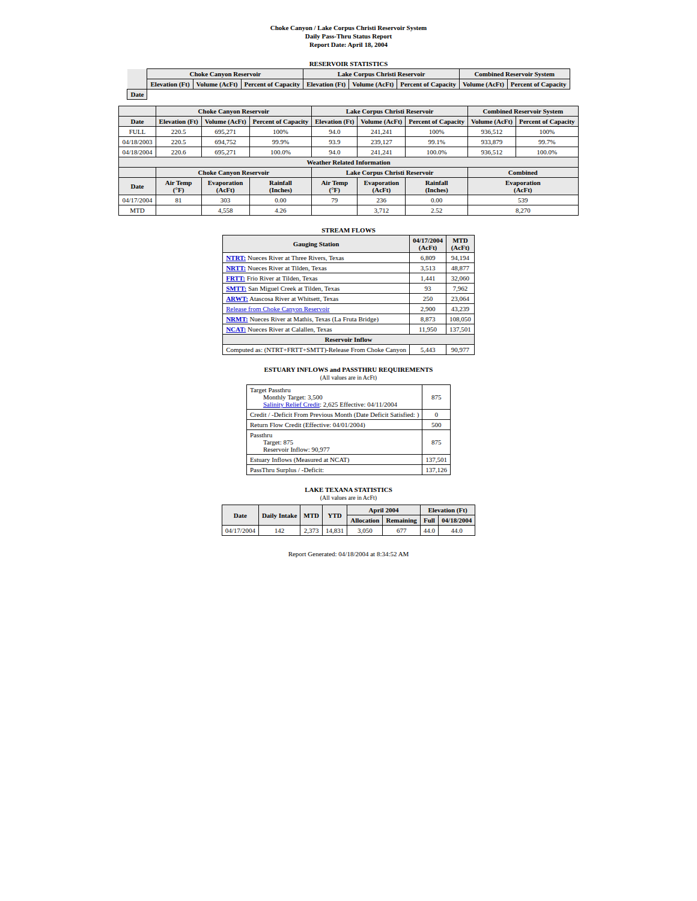Choke Canyon / Lake Corpus Christi Reservoir System
Daily Pass-Thru Status Report
Report Date: April 18, 2004
RESERVOIR STATISTICS
| | Choke Canyon Reservoir | Lake Corpus Christi Reservoir | Combined Reservoir System |
| --- | --- | --- | --- |
| Elevation (Ft) | Volume (AcFt) | Percent of Capacity | Elevation (Ft) | Volume (AcFt) | Percent of Capacity | Volume (AcFt) | Percent of Capacity |
| Date | |
| | Choke Canyon Reservoir | Lake Corpus Christi Reservoir | Combined Reservoir System |
| --- | --- | --- | --- |
| Date | Elevation (Ft) | Volume (AcFt) | Percent of Capacity | Elevation (Ft) | Volume (AcFt) | Percent of Capacity | Volume (AcFt) | Percent of Capacity |
| FULL | 220.5 | 695,271 | 100% | 94.0 | 241,241 | 100% | 936,512 | 100% |
| 04/18/2003 | 220.5 | 694,752 | 99.9% | 93.9 | 239,127 | 99.1% | 933,879 | 99.7% |
| 04/18/2004 | 220.6 | 695,271 | 100.0% | 94.0 | 241,241 | 100.0% | 936,512 | 100.0% |
| Weather Related Information |
| | Choke Canyon Reservoir | Lake Corpus Christi Reservoir | Combined |
| Date | Air Temp (°F) | Evaporation (AcFt) | Rainfall (Inches) | Air Temp (°F) | Evaporation (AcFt) | Rainfall (Inches) | Evaporation (AcFt) |
| 04/17/2004 | 81 | 303 | 0.00 | 79 | 236 | 0.00 | 539 |
| MTD | | 4,558 | 4.26 | | 3,712 | 2.52 | 8,270 |
STREAM FLOWS
| Gauging Station | 04/17/2004 (AcFt) | MTD (AcFt) |
| --- | --- | --- |
| NTRT: Nueces River at Three Rivers, Texas | 6,809 | 94,194 |
| NRTT: Nueces River at Tilden, Texas | 3,513 | 48,877 |
| FRTT: Frio River at Tilden, Texas | 1,441 | 32,060 |
| SMTT: San Miguel Creek at Tilden, Texas | 93 | 7,962 |
| ARWT: Atascosa River at Whitsett, Texas | 250 | 23,064 |
| Release from Choke Canyon Reservoir | 2,900 | 43,239 |
| NRMT: Nueces River at Mathis, Texas (La Fruta Bridge) | 8,873 | 108,050 |
| NCAT: Nueces River at Calallen, Texas | 11,950 | 137,501 |
| Reservoir Inflow |
| Computed as: (NTRT+FRTT+SMTT)-Release From Choke Canyon | 5,443 | 90,977 |
ESTUARY INFLOWS and PASSTHRU REQUIREMENTS
(All values are in AcFt)
| Target Passthru Monthly Target: 3,500 Salinity Relief Credit : 2,625 Effective: 04/11/2004 | 875 |
| Credit / -Deficit From Previous Month (Date Deficit Satisfied: ) | 0 |
| Return Flow Credit (Effective: 04/01/2004) | 500 |
| Passthru Target: 875 Reservoir Inflow: 90,977 | 875 |
| Estuary Inflows (Measured at NCAT) | 137,501 |
| PassThru Surplus / -Deficit: | 137,126 |
LAKE TEXANA STATISTICS
(All values are in AcFt)
| Date | Daily Intake | MTD | YTD | April 2004 | Elevation (Ft) |
| --- | --- | --- | --- | --- | --- |
| Allocation | Remaining | Full | 04/18/2004 |
| 04/17/2004 | 142 | 2,373 | 14,831 | 3,050 | 677 | 44.0 | 44.0 |
Report Generated: 04/18/2004 at 8:34:52 AM